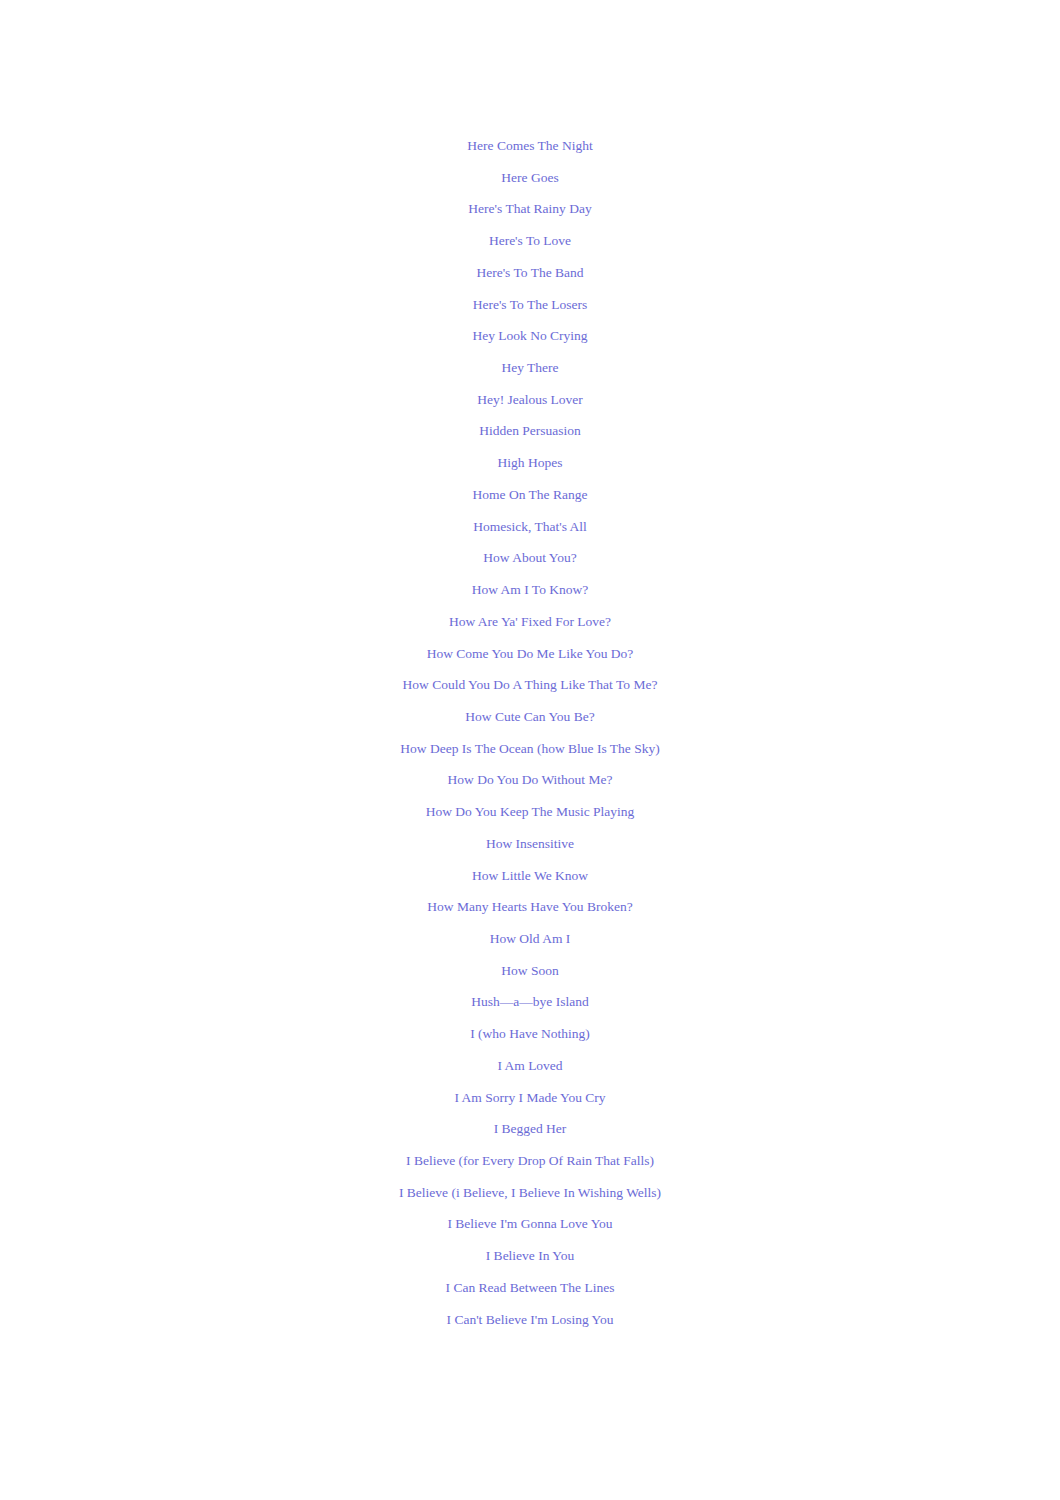Here Comes The Night
Here Goes
Here's That Rainy Day
Here's To Love
Here's To The Band
Here's To The Losers
Hey Look No Crying
Hey There
Hey! Jealous Lover
Hidden Persuasion
High Hopes
Home On The Range
Homesick, That's All
How About You?
How Am I To Know?
How Are Ya' Fixed For Love?
How Come You Do Me Like You Do?
How Could You Do A Thing Like That To Me?
How Cute Can You Be?
How Deep Is The Ocean (how Blue Is The Sky)
How Do You Do Without Me?
How Do You Keep The Music Playing
How Insensitive
How Little We Know
How Many Hearts Have You Broken?
How Old Am I
How Soon
Hush—a—bye Island
I (who Have Nothing)
I Am Loved
I Am Sorry I Made You Cry
I Begged Her
I Believe (for Every Drop Of Rain That Falls)
I Believe (i Believe, I Believe In Wishing Wells)
I Believe I'm Gonna Love You
I Believe In You
I Can Read Between The Lines
I Can't Believe I'm Losing You